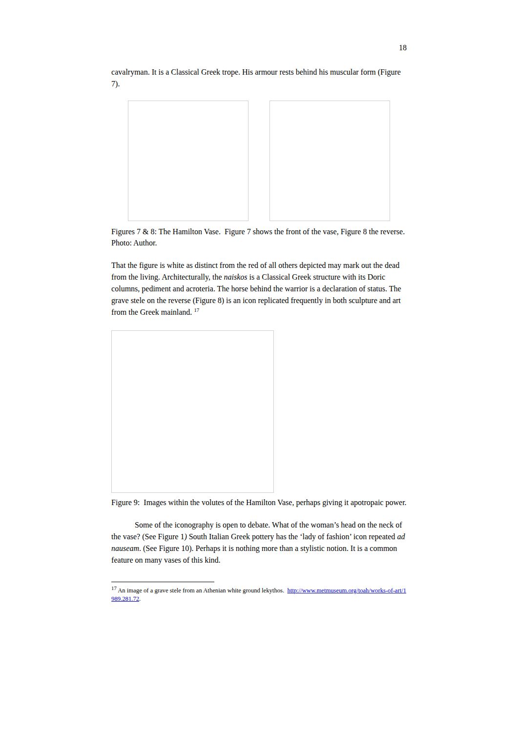18
cavalryman. It is a Classical Greek trope. His armour rests behind his muscular form (Figure 7).
Figures 7 & 8: The Hamilton Vase. Figure 7 shows the front of the vase, Figure 8 the reverse. Photo: Author.
That the figure is white as distinct from the red of all others depicted may mark out the dead from the living. Architecturally, the naiskos is a Classical Greek structure with its Doric columns, pediment and acroteria. The horse behind the warrior is a declaration of status. The grave stele on the reverse (Figure 8) is an icon replicated frequently in both sculpture and art from the Greek mainland. 17
Figure 9: Images within the volutes of the Hamilton Vase, perhaps giving it apotropaic power.
Some of the iconography is open to debate. What of the woman’s head on the neck of the vase? (See Figure 1) South Italian Greek pottery has the ‘lady of fashion’ icon repeated ad nauseam. (See Figure 10). Perhaps it is nothing more than a stylistic notion. It is a common feature on many vases of this kind.
17 An image of a grave stele from an Athenian white ground lekythos. http://www.metmuseum.org/toah/works-of-art/1989.281.72.